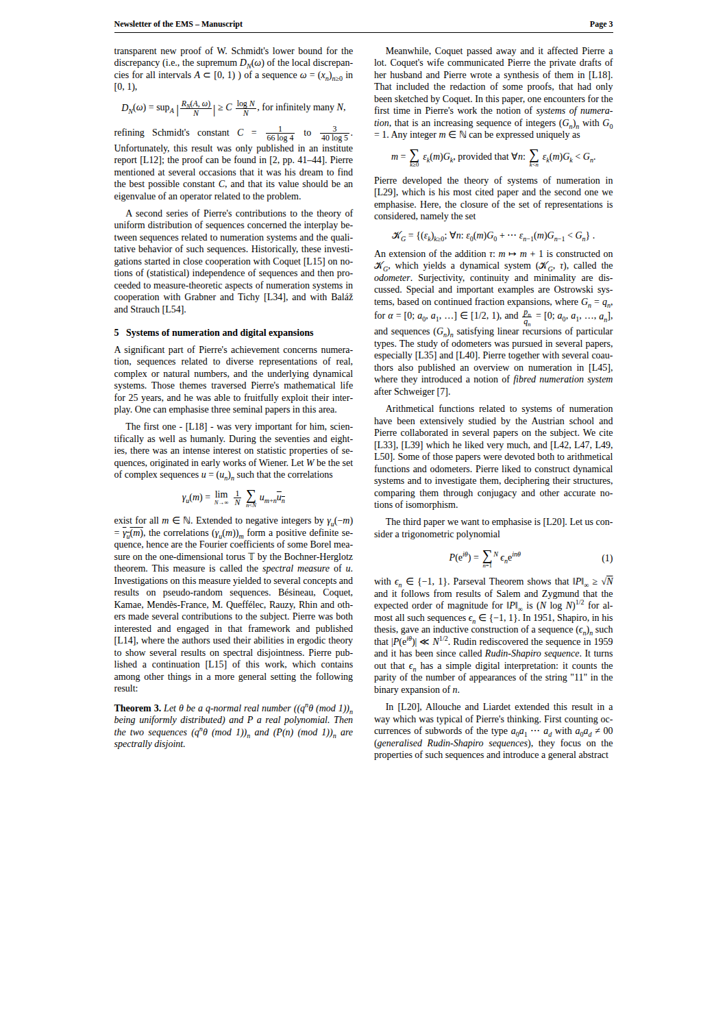Newsletter of the EMS – Manuscript Page 3
transparent new proof of W. Schmidt's lower bound for the discrepancy (i.e., the supremum DN(ω) of the local discrepancies for all intervals A ⊂ [0, 1) ) of a sequence ω = (xn)n≥0 in [0, 1),
DN(ω) = supA |RN(A, ω) N| ≥ C log N N, for infinitely many N,
refining Schmidt's constant C = 166 log 4 to 340 log 5. Unfortunately, this result was only published in an institute report [L12]; the proof can be found in [2, pp. 41–44]. Pierre mentioned at several occasions that it was his dream to find the best possible constant C, and that its value should be an eigenvalue of an operator related to the problem.
A second series of Pierre's contributions to the theory of uniform distribution of sequences concerned the interplay between sequences related to numeration systems and the qualitative behavior of such sequences. Historically, these investigations started in close cooperation with Coquet [L15] on notions of (statistical) independence of sequences and then proceeded to measure-theoretic aspects of numeration systems in cooperation with Grabner and Tichy [L34], and with Baláž and Strauch [L54].
5 Systems of numeration and digital expansions
A significant part of Pierre's achievement concerns numeration, sequences related to diverse representations of real, complex or natural numbers, and the underlying dynamical systems. Those themes traversed Pierre's mathematical life for 25 years, and he was able to fruitfully exploit their interplay. One can emphasise three seminal papers in this area.
The first one - [L18] - was very important for him, scientifically as well as humanly. During the seventies and eighties, there was an intense interest on statistic properties of sequences, originated in early works of Wiener. Let W be the set of complex sequences u = (un)n such that the correlations
γu(m) = lim N→∞ 1 N ∑n<N um+nun
exist for all m ∈ ℕ. Extended to negative integers by γu(−m) = γu(m), the correlations (γu(m))m form a positive definite sequence, hence are the Fourier coefficients of some Borel measure on the one-dimensional torus 𝕋 by the Bochner-Herglotz theorem. This measure is called the spectral measure of u. Investigations on this measure yielded to several concepts and results on pseudo-random sequences. Bésineau, Coquet, Kamae, Mendès-France, M. Queffélec, Rauzy, Rhin and others made several contributions to the subject. Pierre was both interested and engaged in that framework and published [L14], where the authors used their abilities in ergodic theory to show several results on spectral disjointness. Pierre published a continuation [L15] of this work, which contains among other things in a more general setting the following result:
Theorem 3. Let θ be a q-normal real number ((qnθ (mod 1))n being uniformly distributed) and P a real polynomial. Then the two sequences (qnθ (mod 1))n and (P(n) (mod 1))n are spectrally disjoint.
Meanwhile, Coquet passed away and it affected Pierre a lot. Coquet's wife communicated Pierre the private drafts of her husband and Pierre wrote a synthesis of them in [L18]. That included the redaction of some proofs, that had only been sketched by Coquet. In this paper, one encounters for the first time in Pierre's work the notion of systems of numeration, that is an increasing sequence of integers (Gn)n with G0 = 1. Any integer m ∈ ℕ can be expressed uniquely as
m = ∑k≥0 εk(m)Gk, provided that ∀n: ∑k<n εk(m)Gk < Gn.
Pierre developed the theory of systems of numeration in [L29], which is his most cited paper and the second one we emphasise. Here, the closure of the set of representations is considered, namely the set
𝒦G = {(εk)k≥0; ∀n: ε0(m)G0 + ⋯ εn−1(m)Gn−1 < Gn} .
An extension of the addition τ: m ↦ m + 1 is constructed on 𝒦G, which yields a dynamical system (𝒦G, τ), called the odometer. Surjectivity, continuity and minimality are discussed. Special and important examples are Ostrowski systems, based on continued fraction expansions, where Gn = qn, for α = [0; a0, a1, …] ∈ [1/2, 1), and pn qn = [0; a0, a1, …, an], and sequences (Gn)n satisfying linear recursions of particular types. The study of odometers was pursued in several papers, especially [L35] and [L40]. Pierre together with several coauthors also published an overview on numeration in [L45], where they introduced a notion of fibred numeration system after Schweiger [7].
Arithmetical functions related to systems of numeration have been extensively studied by the Austrian school and Pierre collaborated in several papers on the subject. We cite [L33], [L39] which he liked very much, and [L42, L47, L49, L50]. Some of those papers were devoted both to arithmetical functions and odometers. Pierre liked to construct dynamical systems and to investigate them, deciphering their structures, comparing them through conjugacy and other accurate notions of isomorphism.
The third paper we want to emphasise is [L20]. Let us consider a trigonometric polynomial
P(eiθ) = ∑n=1N ϵneinθ (1)
with ϵn ∈ {−1, 1}. Parseval Theorem shows that ‖P‖∞ ≥ √N and it follows from results of Salem and Zygmund that the expected order of magnitude for ‖P‖∞ is (N log N)1/2 for almost all such sequences ϵn ∈ {−1, 1}. In 1951, Shapiro, in his thesis, gave an inductive construction of a sequence (ϵn)n such that |P(eiθ)| ≪ N1/2. Rudin rediscovered the sequence in 1959 and it has been since called Rudin-Shapiro sequence. It turns out that ϵn has a simple digital interpretation: it counts the parity of the number of appearances of the string "11" in the binary expansion of n.
In [L20], Allouche and Liardet extended this result in a way which was typical of Pierre's thinking. First counting occurrences of subwords of the type a0a1 ⋯ ad with a0ad ≠ 00 (generalised Rudin-Shapiro sequences), they focus on the properties of such sequences and introduce a general abstract